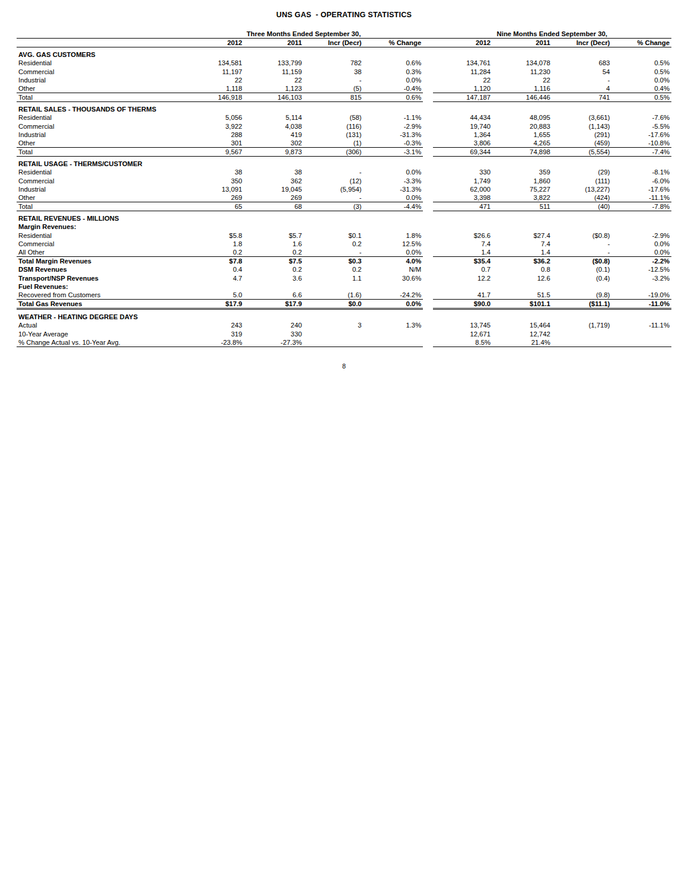UNS GAS - OPERATING STATISTICS
| | Three Months Ended September 30, | | Nine Months Ended September 30, |
| --- | --- | --- | --- |
| | 2012 | 2011 | Incr (Decr) | % Change | | 2012 | 2011 | Incr (Decr) | % Change |
| AVG. GAS CUSTOMERS | | | | | | | | | |
| Residential | 134,581 | 133,799 | 782 | 0.6% | | 134,761 | 134,078 | 683 | 0.5% |
| Commercial | 11,197 | 11,159 | 38 | 0.3% | | 11,284 | 11,230 | 54 | 0.5% |
| Industrial | 22 | 22 | - | 0.0% | | 22 | 22 | - | 0.0% |
| Other | 1,118 | 1,123 | (5) | -0.4% | | 1,120 | 1,116 | 4 | 0.4% |
| Total | 146,918 | 146,103 | 815 | 0.6% | | 147,187 | 146,446 | 741 | 0.5% |
| RETAIL SALES - THOUSANDS OF THERMS | | | | | | | | | |
| Residential | 5,056 | 5,114 | (58) | -1.1% | | 44,434 | 48,095 | (3,661) | -7.6% |
| Commercial | 3,922 | 4,038 | (116) | -2.9% | | 19,740 | 20,883 | (1,143) | -5.5% |
| Industrial | 288 | 419 | (131) | -31.3% | | 1,364 | 1,655 | (291) | -17.6% |
| Other | 301 | 302 | (1) | -0.3% | | 3,806 | 4,265 | (459) | -10.8% |
| Total | 9,567 | 9,873 | (306) | -3.1% | | 69,344 | 74,898 | (5,554) | -7.4% |
| RETAIL USAGE - THERMS/CUSTOMER | | | | | | | | | |
| Residential | 38 | 38 | - | 0.0% | | 330 | 359 | (29) | -8.1% |
| Commercial | 350 | 362 | (12) | -3.3% | | 1,749 | 1,860 | (111) | -6.0% |
| Industrial | 13,091 | 19,045 | (5,954) | -31.3% | | 62,000 | 75,227 | (13,227) | -17.6% |
| Other | 269 | 269 | - | 0.0% | | 3,398 | 3,822 | (424) | -11.1% |
| Total | 65 | 68 | (3) | -4.4% | | 471 | 511 | (40) | -7.8% |
| RETAIL REVENUES - MILLIONS | | | | | | | | | |
| Margin Revenues: | | | | | | | | | |
| Residential | $5.8 | $5.7 | $0.1 | 1.8% | | $26.6 | $27.4 | ($0.8) | -2.9% |
| Commercial | 1.8 | 1.6 | 0.2 | 12.5% | | 7.4 | 7.4 | - | 0.0% |
| All Other | 0.2 | 0.2 | - | 0.0% | | 1.4 | 1.4 | - | 0.0% |
| Total Margin Revenues | $7.8 | $7.5 | $0.3 | 4.0% | | $35.4 | $36.2 | ($0.8) | -2.2% |
| DSM Revenues | 0.4 | 0.2 | 0.2 | N/M | | 0.7 | 0.8 | (0.1) | -12.5% |
| Transport/NSP Revenues | 4.7 | 3.6 | 1.1 | 30.6% | | 12.2 | 12.6 | (0.4) | -3.2% |
| Fuel Revenues: | | | | | | | | | |
| Recovered from Customers | 5.0 | 6.6 | (1.6) | -24.2% | | 41.7 | 51.5 | (9.8) | -19.0% |
| Total Gas Revenues | $17.9 | $17.9 | $0.0 | 0.0% | | $90.0 | $101.1 | ($11.1) | -11.0% |
| WEATHER - HEATING DEGREE DAYS | | | | | | | | | |
| Actual | 243 | 240 | 3 | 1.3% | | 13,745 | 15,464 | (1,719) | -11.1% |
| 10-Year Average | 319 | 330 | | | | 12,671 | 12,742 | | |
| % Change Actual vs. 10-Year Avg. | -23.8% | -27.3% | | | | 8.5% | 21.4% | | |
8